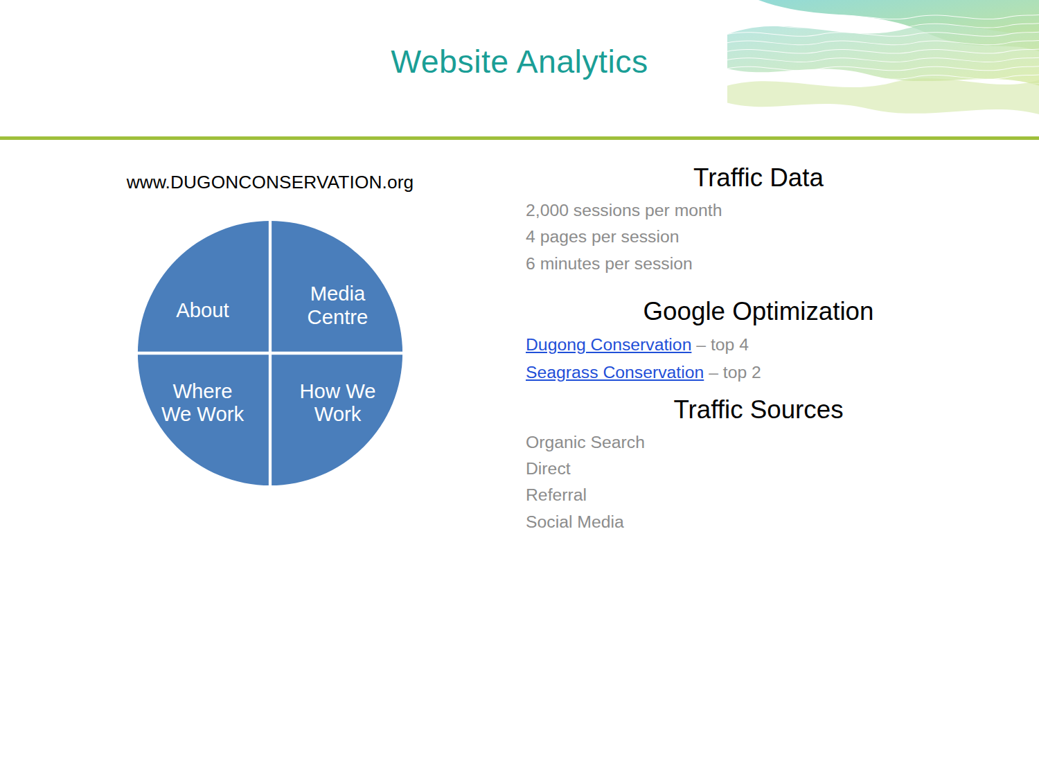Website Analytics
www.DUGONCONSERVATION.org
About
Media
Centre
Where
We Work
How We
Work
Traffic Data
2,000 sessions per month
4 pages per session
6 minutes per session
Google Optimization
Dugong Conservation – top 4
Seagrass Conservation – top 2
Traffic Sources
Organic Search
Direct
Referral
Social Media